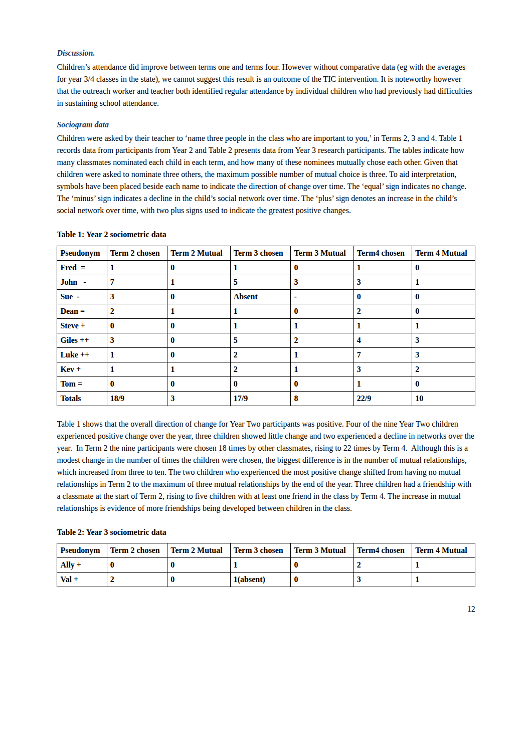Discussion.
Children’s attendance did improve between terms one and terms four. However without comparative data (eg with the averages for year 3/4 classes in the state), we cannot suggest this result is an outcome of the TIC intervention. It is noteworthy however that the outreach worker and teacher both identified regular attendance by individual children who had previously had difficulties in sustaining school attendance.
Sociogram data
Children were asked by their teacher to ‘name three people in the class who are important to you,’ in Terms 2, 3 and 4. Table 1 records data from participants from Year 2 and Table 2 presents data from Year 3 research participants. The tables indicate how many classmates nominated each child in each term, and how many of these nominees mutually chose each other. Given that children were asked to nominate three others, the maximum possible number of mutual choice is three. To aid interpretation, symbols have been placed beside each name to indicate the direction of change over time. The ‘equal’ sign indicates no change. The ‘minus’ sign indicates a decline in the child’s social network over time. The ‘plus’ sign denotes an increase in the child’s social network over time, with two plus signs used to indicate the greatest positive changes.
Table 1: Year 2 sociometric data
| Pseudonym | Term 2 chosen | Term 2 Mutual | Term 3 chosen | Term 3 Mutual | Term4 chosen | Term 4 Mutual |
| --- | --- | --- | --- | --- | --- | --- |
| Fred = | 1 | 0 | 1 | 0 | 1 | 0 |
| John - | 7 | 1 | 5 | 3 | 3 | 1 |
| Sue - | 3 | 0 | Absent | - | 0 | 0 |
| Dean = | 2 | 1 | 1 | 0 | 2 | 0 |
| Steve + | 0 | 0 | 1 | 1 | 1 | 1 |
| Giles ++ | 3 | 0 | 5 | 2 | 4 | 3 |
| Luke ++ | 1 | 0 | 2 | 1 | 7 | 3 |
| Kev + | 1 | 1 | 2 | 1 | 3 | 2 |
| Tom = | 0 | 0 | 0 | 0 | 1 | 0 |
| Totals | 18/9 | 3 | 17/9 | 8 | 22/9 | 10 |
Table 1 shows that the overall direction of change for Year Two participants was positive. Four of the nine Year Two children experienced positive change over the year, three children showed little change and two experienced a decline in networks over the year. In Term 2 the nine participants were chosen 18 times by other classmates, rising to 22 times by Term 4. Although this is a modest change in the number of times the children were chosen, the biggest difference is in the number of mutual relationships, which increased from three to ten. The two children who experienced the most positive change shifted from having no mutual relationships in Term 2 to the maximum of three mutual relationships by the end of the year. Three children had a friendship with a classmate at the start of Term 2, rising to five children with at least one friend in the class by Term 4. The increase in mutual relationships is evidence of more friendships being developed between children in the class.
Table 2: Year 3 sociometric data
| Pseudonym | Term 2 chosen | Term 2 Mutual | Term 3 chosen | Term 3 Mutual | Term4 chosen | Term 4 Mutual |
| --- | --- | --- | --- | --- | --- | --- |
| Ally + | 0 | 0 | 1 | 0 | 2 | 1 |
| Val + | 2 | 0 | 1(absent) | 0 | 3 | 1 |
12